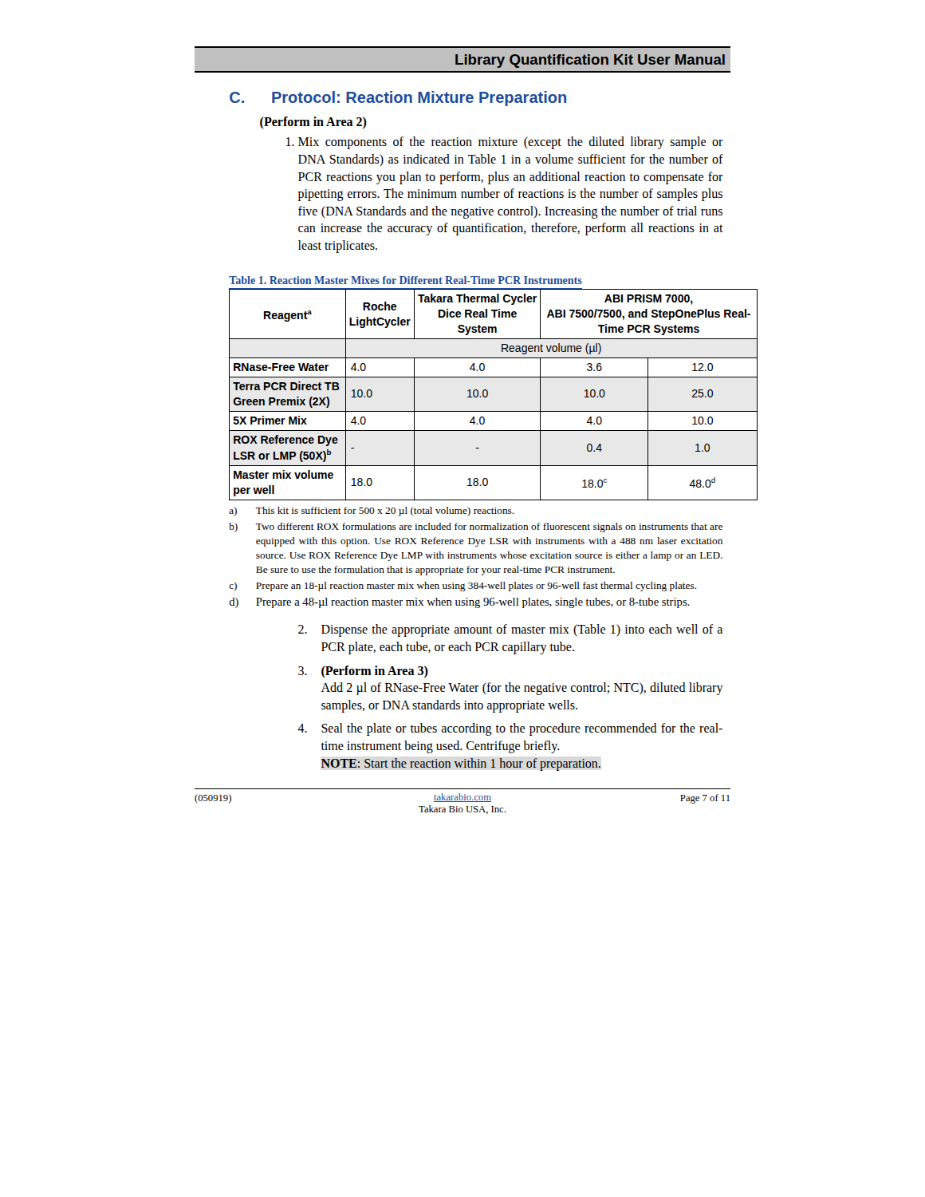Library Quantification Kit User Manual
C. Protocol: Reaction Mixture Preparation
(Perform in Area 2)
Mix components of the reaction mixture (except the diluted library sample or DNA Standards) as indicated in Table 1 in a volume sufficient for the number of PCR reactions you plan to perform, plus an additional reaction to compensate for pipetting errors. The minimum number of reactions is the number of samples plus five (DNA Standards and the negative control). Increasing the number of trial runs can increase the accuracy of quantification, therefore, perform all reactions in at least triplicates.
Table 1. Reaction Master Mixes for Different Real-Time PCR Instruments
| Reagent a | Roche LightCycler | Takara Thermal Cycler Dice Real Time System | ABI PRISM 7000, ABI 7500/7500, and StepOnePlus Real-Time PCR Systems |
| --- | --- | --- | --- |
| | Reagent volume (µl) |
| RNase-Free Water | 4.0 | 4.0 | 3.6 | 12.0 |
| Terra PCR Direct TB Green Premix (2X) | 10.0 | 10.0 | 10.0 | 25.0 |
| 5X Primer Mix | 4.0 | 4.0 | 4.0 | 10.0 |
| ROX Reference Dye LSR or LMP (50X) b | - | - | 0.4 | 1.0 |
| Master mix volume per well | 18.0 | 18.0 | 18.0 c | 48.0 d |
This kit is sufficient for 500 x 20 µl (total volume) reactions.
Two different ROX formulations are included for normalization of fluorescent signals on instruments that are equipped with this option. Use ROX Reference Dye LSR with instruments with a 488 nm laser excitation source. Use ROX Reference Dye LMP with instruments whose excitation source is either a lamp or an LED. Be sure to use the formulation that is appropriate for your real-time PCR instrument.
Prepare an 18-µl reaction master mix when using 384-well plates or 96-well fast thermal cycling plates.
Prepare a 48-µl reaction master mix when using 96-well plates, single tubes, or 8-tube strips.
Dispense the appropriate amount of master mix (Table 1) into each well of a PCR plate, each tube, or each PCR capillary tube.
(Perform in Area 3)
Add 2 µl of RNase-Free Water (for the negative control; NTC), diluted library samples, or DNA standards into appropriate wells.
Seal the plate or tubes according to the procedure recommended for the real-time instrument being used. Centrifuge briefly.
NOTE: Start the reaction within 1 hour of preparation.
(050919)
takarabio.com
Takara Bio USA, Inc.
Page 7 of 11